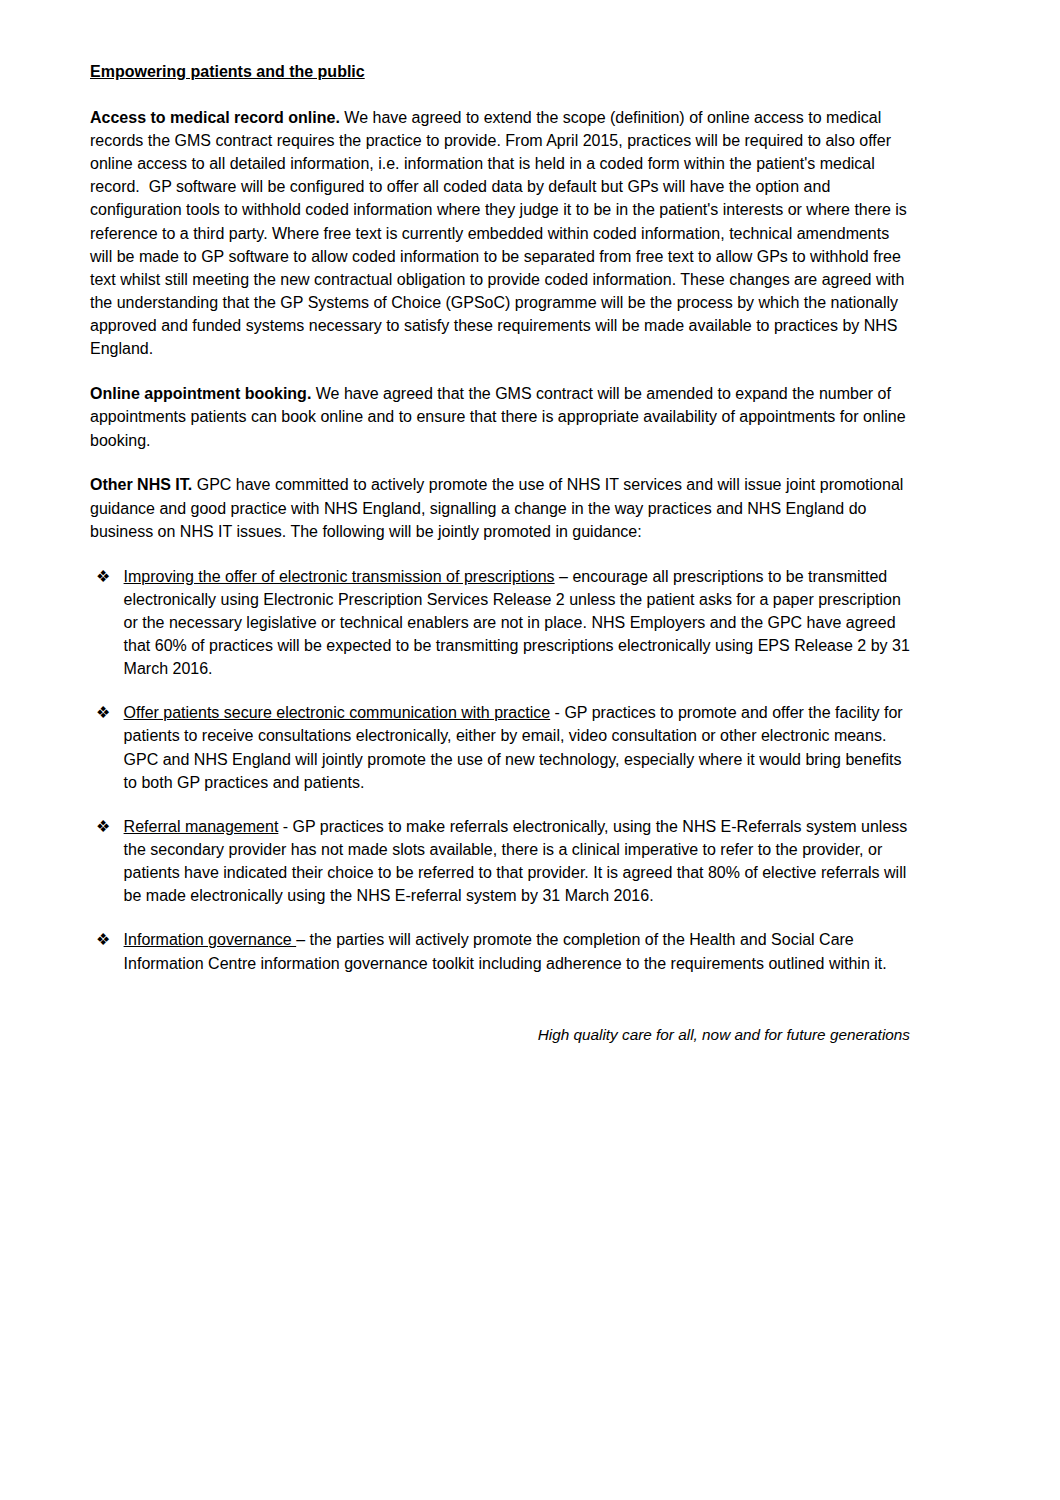Empowering patients and the public
Access to medical record online. We have agreed to extend the scope (definition) of online access to medical records the GMS contract requires the practice to provide. From April 2015, practices will be required to also offer online access to all detailed information, i.e. information that is held in a coded form within the patient's medical record. GP software will be configured to offer all coded data by default but GPs will have the option and configuration tools to withhold coded information where they judge it to be in the patient's interests or where there is reference to a third party. Where free text is currently embedded within coded information, technical amendments will be made to GP software to allow coded information to be separated from free text to allow GPs to withhold free text whilst still meeting the new contractual obligation to provide coded information. These changes are agreed with the understanding that the GP Systems of Choice (GPSoC) programme will be the process by which the nationally approved and funded systems necessary to satisfy these requirements will be made available to practices by NHS England.
Online appointment booking. We have agreed that the GMS contract will be amended to expand the number of appointments patients can book online and to ensure that there is appropriate availability of appointments for online booking.
Other NHS IT. GPC have committed to actively promote the use of NHS IT services and will issue joint promotional guidance and good practice with NHS England, signalling a change in the way practices and NHS England do business on NHS IT issues. The following will be jointly promoted in guidance:
Improving the offer of electronic transmission of prescriptions – encourage all prescriptions to be transmitted electronically using Electronic Prescription Services Release 2 unless the patient asks for a paper prescription or the necessary legislative or technical enablers are not in place. NHS Employers and the GPC have agreed that 60% of practices will be expected to be transmitting prescriptions electronically using EPS Release 2 by 31 March 2016.
Offer patients secure electronic communication with practice - GP practices to promote and offer the facility for patients to receive consultations electronically, either by email, video consultation or other electronic means. GPC and NHS England will jointly promote the use of new technology, especially where it would bring benefits to both GP practices and patients.
Referral management - GP practices to make referrals electronically, using the NHS E-Referrals system unless the secondary provider has not made slots available, there is a clinical imperative to refer to the provider, or patients have indicated their choice to be referred to that provider. It is agreed that 80% of elective referrals will be made electronically using the NHS E-referral system by 31 March 2016.
Information governance – the parties will actively promote the completion of the Health and Social Care Information Centre information governance toolkit including adherence to the requirements outlined within it.
High quality care for all, now and for future generations